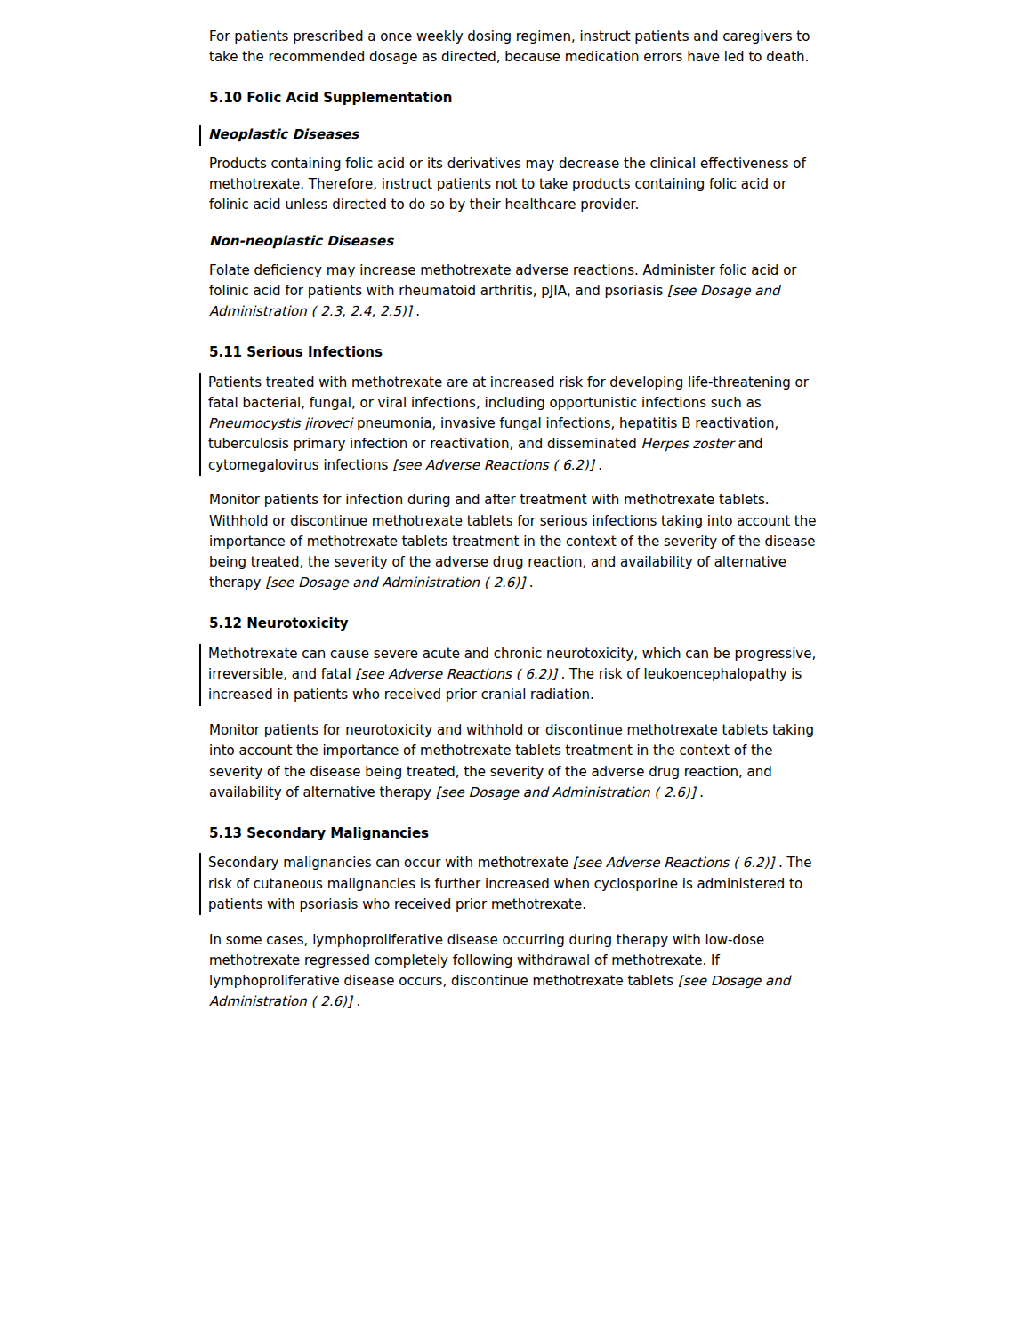For patients prescribed a once weekly dosing regimen, instruct patients and caregivers to take the recommended dosage as directed, because medication errors have led to death.
5.10 Folic Acid Supplementation
Neoplastic Diseases
Products containing folic acid or its derivatives may decrease the clinical effectiveness of methotrexate. Therefore, instruct patients not to take products containing folic acid or folinic acid unless directed to do so by their healthcare provider.
Non-neoplastic Diseases
Folate deficiency may increase methotrexate adverse reactions. Administer folic acid or folinic acid for patients with rheumatoid arthritis, pJIA, and psoriasis [see Dosage and Administration ( 2.3, 2.4, 2.5)] .
5.11 Serious Infections
Patients treated with methotrexate are at increased risk for developing life-threatening or fatal bacterial, fungal, or viral infections, including opportunistic infections such as Pneumocystis jiroveci pneumonia, invasive fungal infections, hepatitis B reactivation, tuberculosis primary infection or reactivation, and disseminated Herpes zoster and cytomegalovirus infections [see Adverse Reactions ( 6.2)] .
Monitor patients for infection during and after treatment with methotrexate tablets. Withhold or discontinue methotrexate tablets for serious infections taking into account the importance of methotrexate tablets treatment in the context of the severity of the disease being treated, the severity of the adverse drug reaction, and availability of alternative therapy [see Dosage and Administration ( 2.6)] .
5.12 Neurotoxicity
Methotrexate can cause severe acute and chronic neurotoxicity, which can be progressive, irreversible, and fatal [see Adverse Reactions ( 6.2)] . The risk of leukoencephalopathy is increased in patients who received prior cranial radiation.
Monitor patients for neurotoxicity and withhold or discontinue methotrexate tablets taking into account the importance of methotrexate tablets treatment in the context of the severity of the disease being treated, the severity of the adverse drug reaction, and availability of alternative therapy [see Dosage and Administration ( 2.6)] .
5.13 Secondary Malignancies
Secondary malignancies can occur with methotrexate [see Adverse Reactions ( 6.2)] . The risk of cutaneous malignancies is further increased when cyclosporine is administered to patients with psoriasis who received prior methotrexate.
In some cases, lymphoproliferative disease occurring during therapy with low-dose methotrexate regressed completely following withdrawal of methotrexate. If lymphoproliferative disease occurs, discontinue methotrexate tablets [see Dosage and Administration ( 2.6)] .